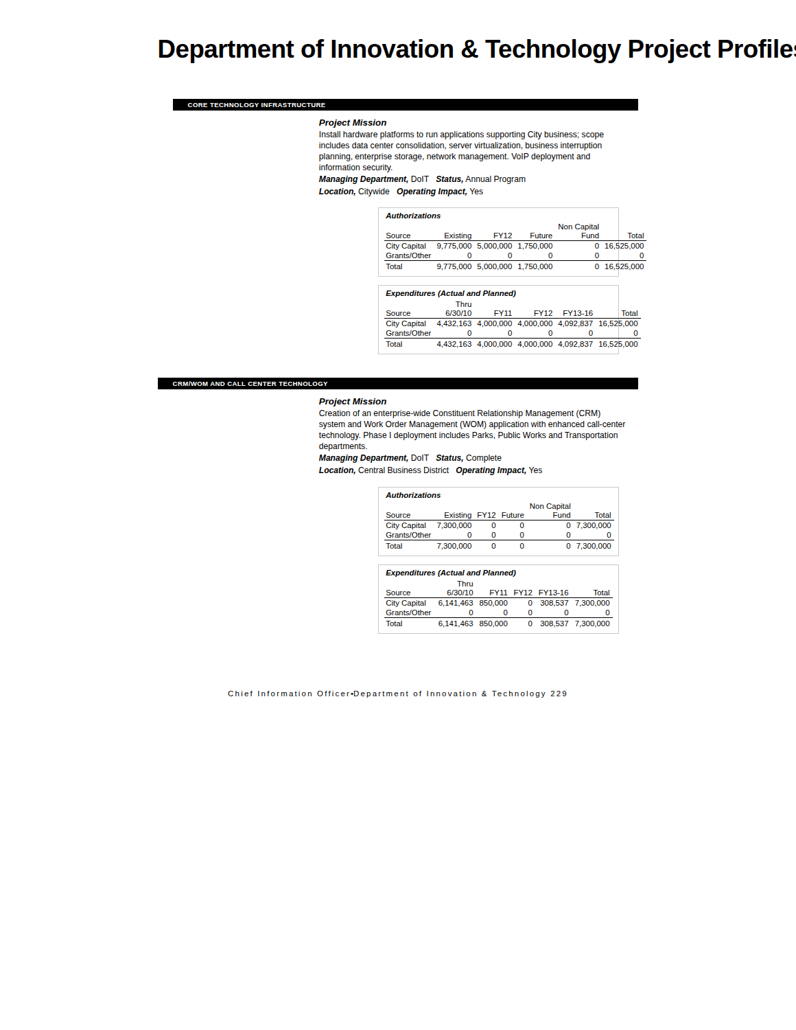Department of Innovation & Technology Project Profiles
CORE TECHNOLOGY INFRASTRUCTURE
Project Mission
Install hardware platforms to run applications supporting City business; scope includes data center consolidation, server virtualization, business interruption planning, enterprise storage, network management. VoIP deployment and information security.
Managing Department, DoIT Status, Annual Program
Location, Citywide Operating Impact, Yes
Authorizations
| | | | | Non Capital | |
| Source | Existing | FY12 | Future | Fund | Total |
| City Capital | 9,775,000 | 5,000,000 | 1,750,000 | 0 | 16,525,000 |
| Grants/Other | 0 | 0 | 0 | 0 | 0 |
| Total | 9,775,000 | 5,000,000 | 1,750,000 | 0 | 16,525,000 |
Expenditures (Actual and Planned)
| | Thru | | | | |
| Source | 6/30/10 | FY11 | FY12 | FY13-16 | Total |
| City Capital | 4,432,163 | 4,000,000 | 4,000,000 | 4,092,837 | 16,525,000 |
| Grants/Other | 0 | 0 | 0 | 0 | 0 |
| Total | 4,432,163 | 4,000,000 | 4,000,000 | 4,092,837 | 16,525,000 |
CRM/WOM AND CALL CENTER TECHNOLOGY
Project Mission
Creation of an enterprise-wide Constituent Relationship Management (CRM) system and Work Order Management (WOM) application with enhanced call-center technology. Phase I deployment includes Parks, Public Works and Transportation departments.
Managing Department, DoIT Status, Complete
Location, Central Business District Operating Impact, Yes
Authorizations
| | | | | Non Capital | |
| Source | Existing | FY12 | Future | Fund | Total |
| City Capital | 7,300,000 | 0 | 0 | 0 | 7,300,000 |
| Grants/Other | 0 | 0 | 0 | 0 | 0 |
| Total | 7,300,000 | 0 | 0 | 0 | 7,300,000 |
Expenditures (Actual and Planned)
| | Thru | | | | |
| Source | 6/30/10 | FY11 | FY12 | FY13-16 | Total |
| City Capital | 6,141,463 | 850,000 | 0 | 308,537 | 7,300,000 |
| Grants/Other | 0 | 0 | 0 | 0 | 0 |
| Total | 6,141,463 | 850,000 | 0 | 308,537 | 7,300,000 |
Chief Information Officer•Department of Innovation & Technology 229